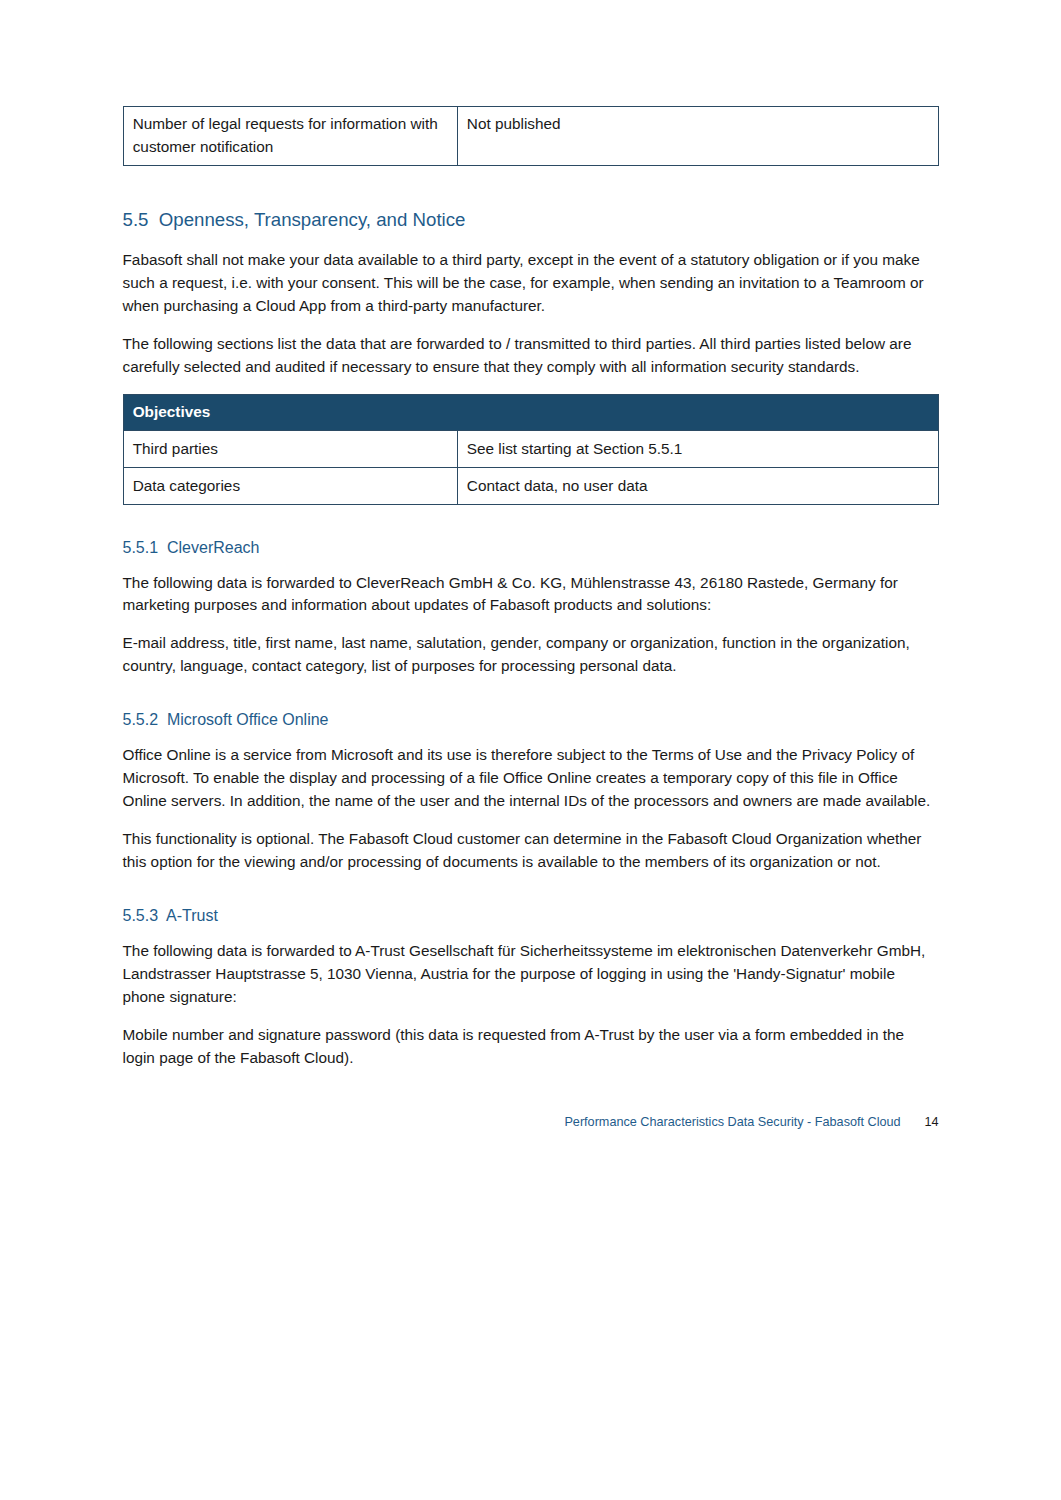| Number of legal requests for information with customer notification | Not published |
5.5 Openness, Transparency, and Notice
Fabasoft shall not make your data available to a third party, except in the event of a statutory obligation or if you make such a request, i.e. with your consent. This will be the case, for example, when sending an invitation to a Teamroom or when purchasing a Cloud App from a third-party manufacturer.
The following sections list the data that are forwarded to / transmitted to third parties. All third parties listed below are carefully selected and audited if necessary to ensure that they comply with all information security standards.
| Objectives |
| --- |
| Third parties | See list starting at Section 5.5.1 |
| Data categories | Contact data, no user data |
5.5.1 CleverReach
The following data is forwarded to CleverReach GmbH & Co. KG, Mühlenstrasse 43, 26180 Rastede, Germany for marketing purposes and information about updates of Fabasoft products and solutions:
E-mail address, title, first name, last name, salutation, gender, company or organization, function in the organization, country, language, contact category, list of purposes for processing personal data.
5.5.2 Microsoft Office Online
Office Online is a service from Microsoft and its use is therefore subject to the Terms of Use and the Privacy Policy of Microsoft. To enable the display and processing of a file Office Online creates a temporary copy of this file in Office Online servers. In addition, the name of the user and the internal IDs of the processors and owners are made available.
This functionality is optional. The Fabasoft Cloud customer can determine in the Fabasoft Cloud Organization whether this option for the viewing and/or processing of documents is available to the members of its organization or not.
5.5.3 A-Trust
The following data is forwarded to A-Trust Gesellschaft für Sicherheitssysteme im elektronischen Datenverkehr GmbH, Landstrasser Hauptstrasse 5, 1030 Vienna, Austria for the purpose of logging in using the 'Handy-Signatur' mobile phone signature:
Mobile number and signature password (this data is requested from A-Trust by the user via a form embedded in the login page of the Fabasoft Cloud).
Performance Characteristics Data Security - Fabasoft Cloud 14